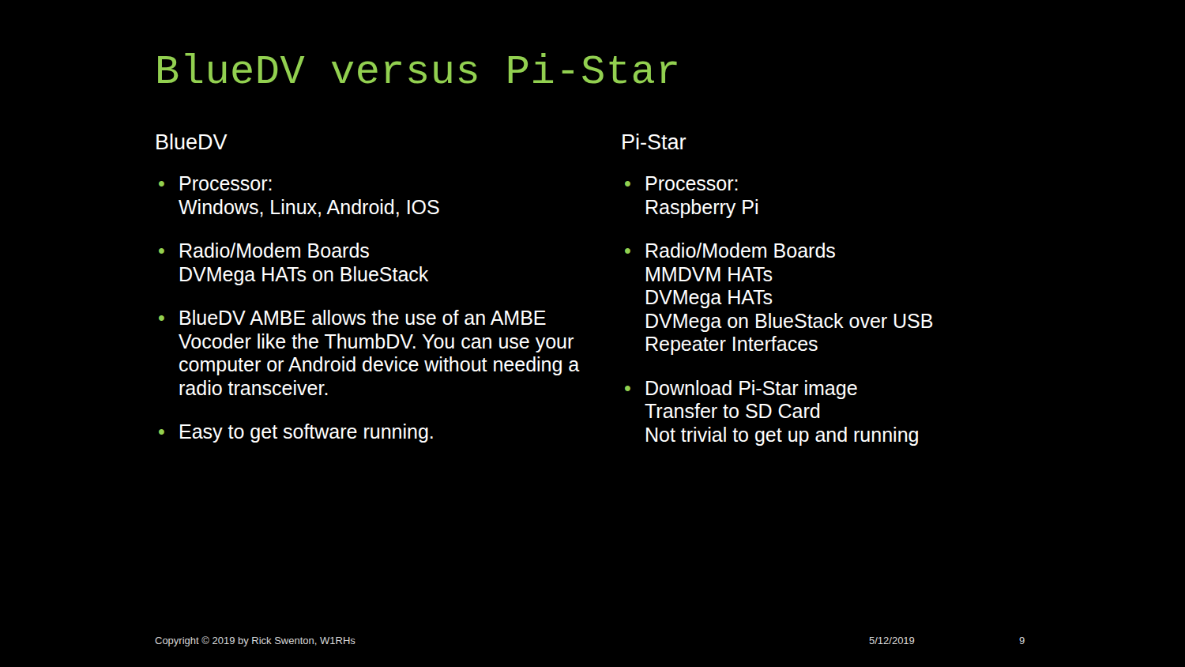BlueDV versus Pi-Star
BlueDV
Processor:
Windows, Linux, Android, IOS
Radio/Modem Boards
DVMega HATs on BlueStack
BlueDV AMBE allows the use of an AMBE Vocoder like the ThumbDV. You can use your computer or Android device without needing a radio transceiver.
Easy to get software running.
Pi-Star
Processor:
Raspberry Pi
Radio/Modem Boards
MMDVM HATs
DVMega HATs
DVMega on BlueStack over USB
Repeater Interfaces
Download Pi-Star image
Transfer to SD Card
Not trivial to get up and running
Copyright © 2019 by Rick Swenton, W1RHs
5/12/2019
9